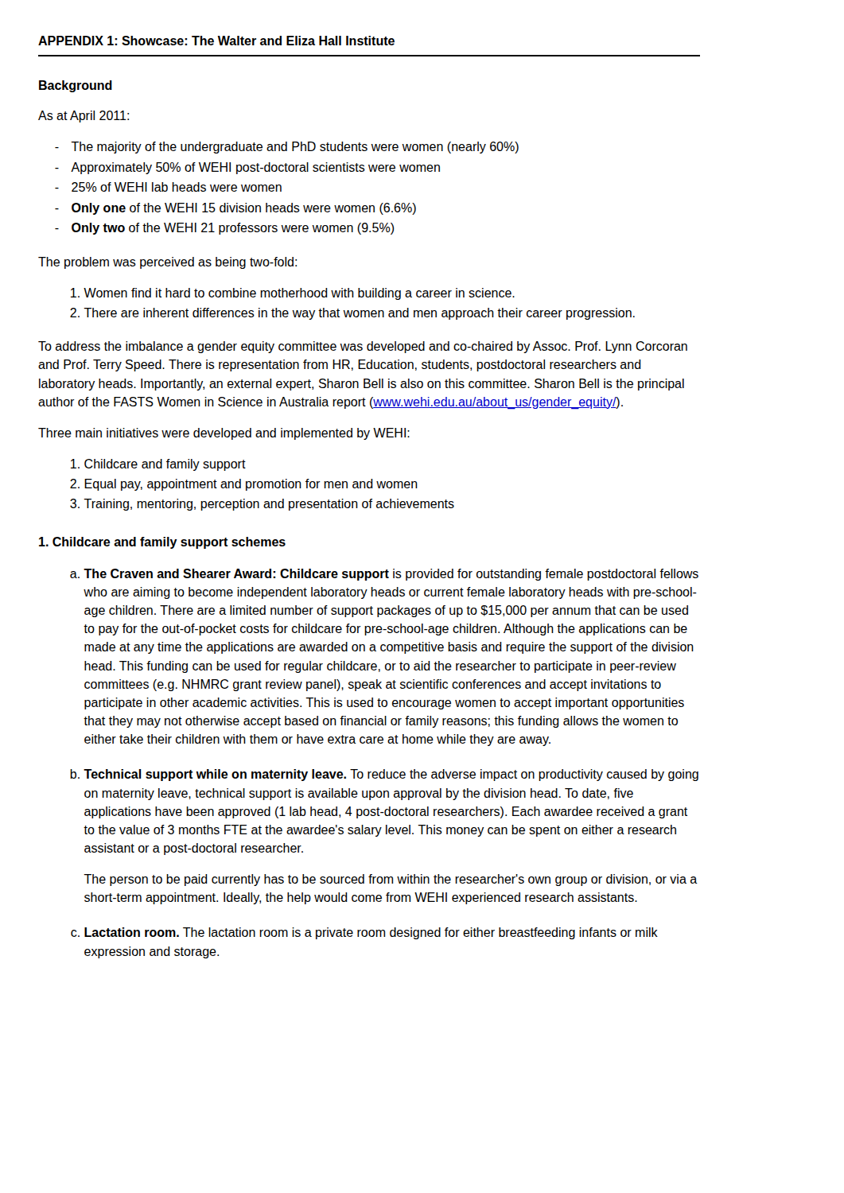APPENDIX 1: Showcase: The Walter and Eliza Hall Institute
Background
As at April 2011:
The majority of the undergraduate and PhD students were women (nearly 60%)
Approximately 50% of WEHI post-doctoral scientists were women
25% of WEHI lab heads were women
Only one of the WEHI 15 division heads were women (6.6%)
Only two of the WEHI 21 professors were women (9.5%)
The problem was perceived as being two-fold:
Women find it hard to combine motherhood with building a career in science.
There are inherent differences in the way that women and men approach their career progression.
To address the imbalance a gender equity committee was developed and co-chaired by Assoc. Prof. Lynn Corcoran and Prof. Terry Speed. There is representation from HR, Education, students, postdoctoral researchers and laboratory heads. Importantly, an external expert, Sharon Bell is also on this committee. Sharon Bell is the principal author of the FASTS Women in Science in Australia report (www.wehi.edu.au/about_us/gender_equity/).
Three main initiatives were developed and implemented by WEHI:
Childcare and family support
Equal pay, appointment and promotion for men and women
Training, mentoring, perception and presentation of achievements
1. Childcare and family support schemes
The Craven and Shearer Award: Childcare support is provided for outstanding female postdoctoral fellows who are aiming to become independent laboratory heads or current female laboratory heads with pre-school-age children. There are a limited number of support packages of up to $15,000 per annum that can be used to pay for the out-of-pocket costs for childcare for pre-school-age children. Although the applications can be made at any time the applications are awarded on a competitive basis and require the support of the division head. This funding can be used for regular childcare, or to aid the researcher to participate in peer-review committees (e.g. NHMRC grant review panel), speak at scientific conferences and accept invitations to participate in other academic activities. This is used to encourage women to accept important opportunities that they may not otherwise accept based on financial or family reasons; this funding allows the women to either take their children with them or have extra care at home while they are away.
Technical support while on maternity leave. To reduce the adverse impact on productivity caused by going on maternity leave, technical support is available upon approval by the division head. To date, five applications have been approved (1 lab head, 4 post-doctoral researchers). Each awardee received a grant to the value of 3 months FTE at the awardee's salary level. This money can be spent on either a research assistant or a post-doctoral researcher.
The person to be paid currently has to be sourced from within the researcher's own group or division, or via a short-term appointment. Ideally, the help would come from WEHI experienced research assistants.
Lactation room. The lactation room is a private room designed for either breastfeeding infants or milk expression and storage.